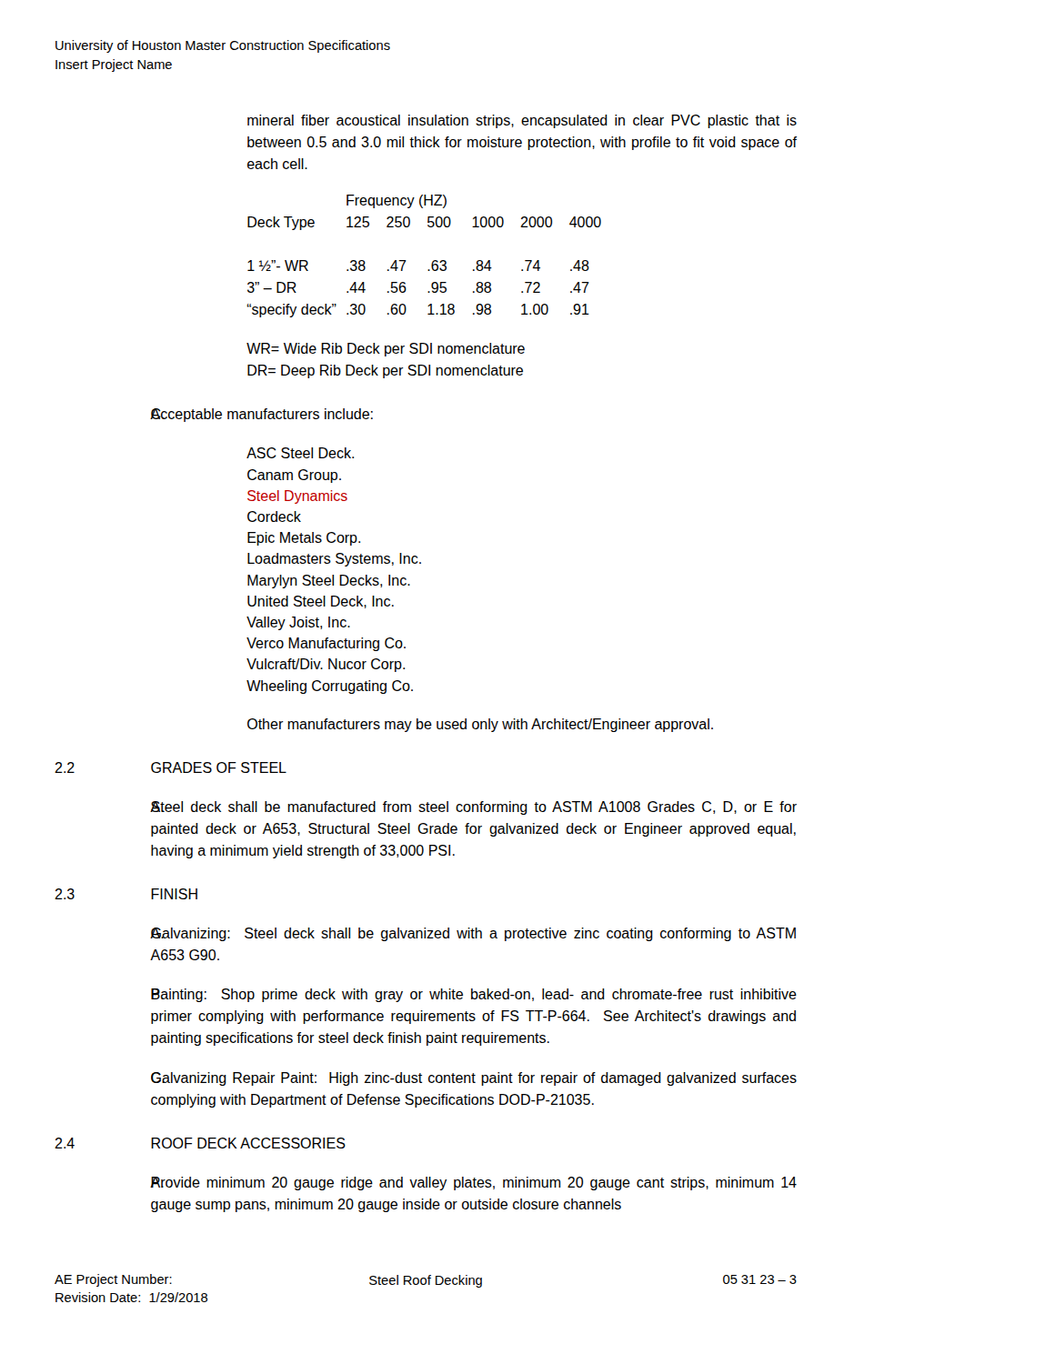University of Houston Master Construction Specifications
Insert Project Name
mineral fiber acoustical insulation strips, encapsulated in clear PVC plastic that is between 0.5 and 3.0 mil thick for moisture protection, with profile to fit void space of each cell.
| | Frequency (HZ) |
| Deck Type | 125 | 250 | 500 | 1000 | 2000 | 4000 |
| 1 ½”- WR | .38 | .47 | .63 | .84 | .74 | .48 |
| 3” – DR | .44 | .56 | .95 | .88 | .72 | .47 |
| “specify deck” | .30 | .60 | 1.18 | .98 | 1.00 | .91 |
WR= Wide Rib Deck per SDI nomenclature
DR= Deep Rib Deck per SDI nomenclature
C.
Acceptable manufacturers include:
ASC Steel Deck.
Canam Group.
Steel Dynamics
Cordeck
Epic Metals Corp.
Loadmasters Systems, Inc.
Marylyn Steel Decks, Inc.
United Steel Deck, Inc.
Valley Joist, Inc.
Verco Manufacturing Co.
Vulcraft/Div. Nucor Corp.
Wheeling Corrugating Co.
Other manufacturers may be used only with Architect/Engineer approval.
2.2
GRADES OF STEEL
A.
Steel deck shall be manufactured from steel conforming to ASTM A1008 Grades C, D, or E for painted deck or A653, Structural Steel Grade for galvanized deck or Engineer approved equal, having a minimum yield strength of 33,000 PSI.
2.3
FINISH
A.
Galvanizing: Steel deck shall be galvanized with a protective zinc coating conforming to ASTM A653 G90.
B.
Painting: Shop prime deck with gray or white baked-on, lead- and chromate-free rust inhibitive primer complying with performance requirements of FS TT-P-664. See Architect's drawings and painting specifications for steel deck finish paint requirements.
C.
Galvanizing Repair Paint: High zinc-dust content paint for repair of damaged galvanized surfaces complying with Department of Defense Specifications DOD-P-21035.
2.4
ROOF DECK ACCESSORIES
A.
Provide minimum 20 gauge ridge and valley plates, minimum 20 gauge cant strips, minimum 14 gauge sump pans, minimum 20 gauge inside or outside closure channels
AE Project Number:
Revision Date: 1/29/2018
Steel Roof Decking
05 31 23 – 3